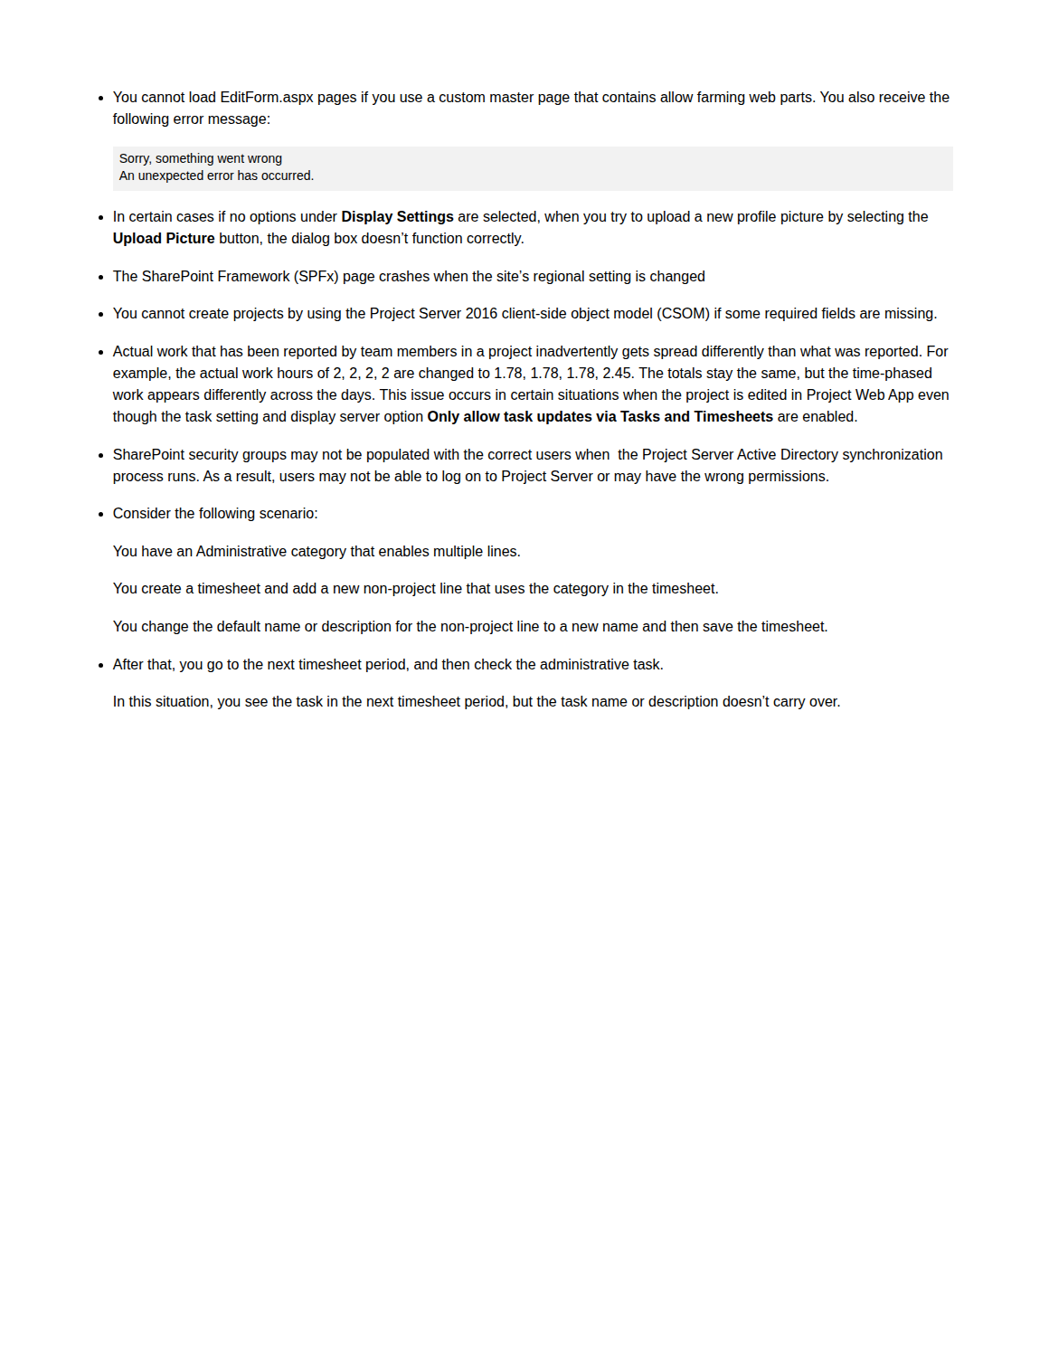You cannot load EditForm.aspx pages if you use a custom master page that contains allow farming web parts. You also receive the following error message:
Sorry, something went wrong An unexpected error has occurred.
In certain cases if no options under Display Settings are selected, when you try to upload a new profile picture by selecting the Upload Picture button, the dialog box doesn’t function correctly.
The SharePoint Framework (SPFx) page crashes when the site’s regional setting is changed
You cannot create projects by using the Project Server 2016 client-side object model (CSOM) if some required fields are missing.
Actual work that has been reported by team members in a project inadvertently gets spread differently than what was reported. For example, the actual work hours of 2, 2, 2, 2 are changed to 1.78, 1.78, 1.78, 2.45. The totals stay the same, but the time-phased work appears differently across the days. This issue occurs in certain situations when the project is edited in Project Web App even though the task setting and display server option Only allow task updates via Tasks and Timesheets are enabled.
SharePoint security groups may not be populated with the correct users when the Project Server Active Directory synchronization process runs. As a result, users may not be able to log on to Project Server or may have the wrong permissions.
Consider the following scenario:
You have an Administrative category that enables multiple lines.
You create a timesheet and add a new non-project line that uses the category in the timesheet.
You change the default name or description for the non-project line to a new name and then save the timesheet.
After that, you go to the next timesheet period, and then check the administrative task.
In this situation, you see the task in the next timesheet period, but the task name or description doesn’t carry over.